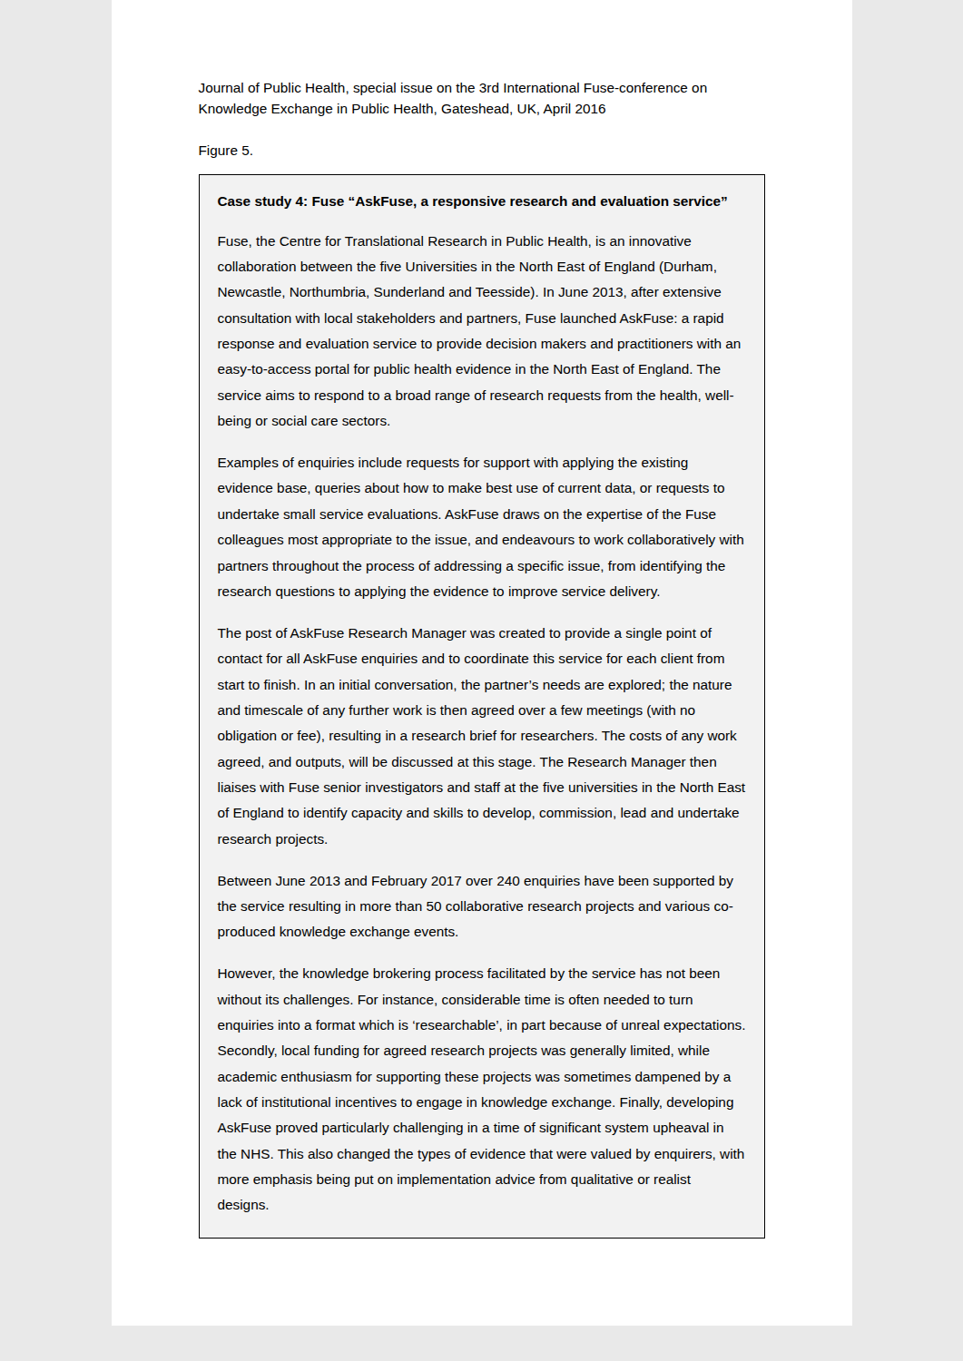Journal of Public Health, special issue on the 3rd International Fuse-conference on Knowledge Exchange in Public Health, Gateshead, UK, April 2016
Figure 5.
Case study 4: Fuse “AskFuse, a responsive research and evaluation service”
Fuse, the Centre for Translational Research in Public Health, is an innovative collaboration between the five Universities in the North East of England (Durham, Newcastle, Northumbria, Sunderland and Teesside). In June 2013, after extensive consultation with local stakeholders and partners, Fuse launched AskFuse: a rapid response and evaluation service to provide decision makers and practitioners with an easy-to-access portal for public health evidence in the North East of England. The service aims to respond to a broad range of research requests from the health, well-being or social care sectors.
Examples of enquiries include requests for support with applying the existing evidence base, queries about how to make best use of current data, or requests to undertake small service evaluations. AskFuse draws on the expertise of the Fuse colleagues most appropriate to the issue, and endeavours to work collaboratively with partners throughout the process of addressing a specific issue, from identifying the research questions to applying the evidence to improve service delivery.
The post of AskFuse Research Manager was created to provide a single point of contact for all AskFuse enquiries and to coordinate this service for each client from start to finish. In an initial conversation, the partner’s needs are explored; the nature and timescale of any further work is then agreed over a few meetings (with no obligation or fee), resulting in a research brief for researchers. The costs of any work agreed, and outputs, will be discussed at this stage. The Research Manager then liaises with Fuse senior investigators and staff at the five universities in the North East of England to identify capacity and skills to develop, commission, lead and undertake research projects.
Between June 2013 and February 2017 over 240 enquiries have been supported by the service resulting in more than 50 collaborative research projects and various co-produced knowledge exchange events.
However, the knowledge brokering process facilitated by the service has not been without its challenges. For instance, considerable time is often needed to turn enquiries into a format which is ‘researchable’, in part because of unreal expectations. Secondly, local funding for agreed research projects was generally limited, while academic enthusiasm for supporting these projects was sometimes dampened by a lack of institutional incentives to engage in knowledge exchange. Finally, developing AskFuse proved particularly challenging in a time of significant system upheaval in the NHS. This also changed the types of evidence that were valued by enquirers, with more emphasis being put on implementation advice from qualitative or realist designs.